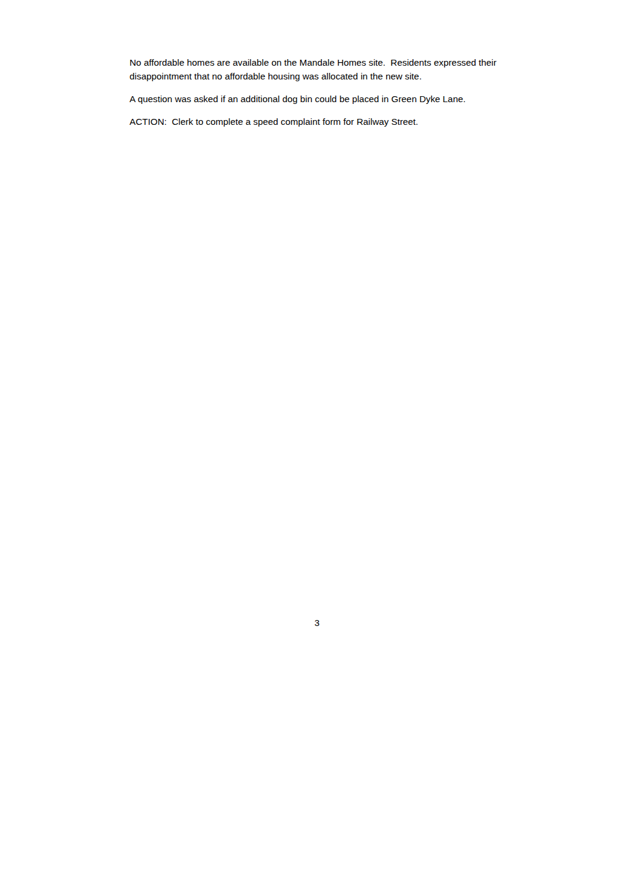No affordable homes are available on the Mandale Homes site. Residents expressed their disappointment that no affordable housing was allocated in the new site.
A question was asked if an additional dog bin could be placed in Green Dyke Lane.
ACTION: Clerk to complete a speed complaint form for Railway Street.
3